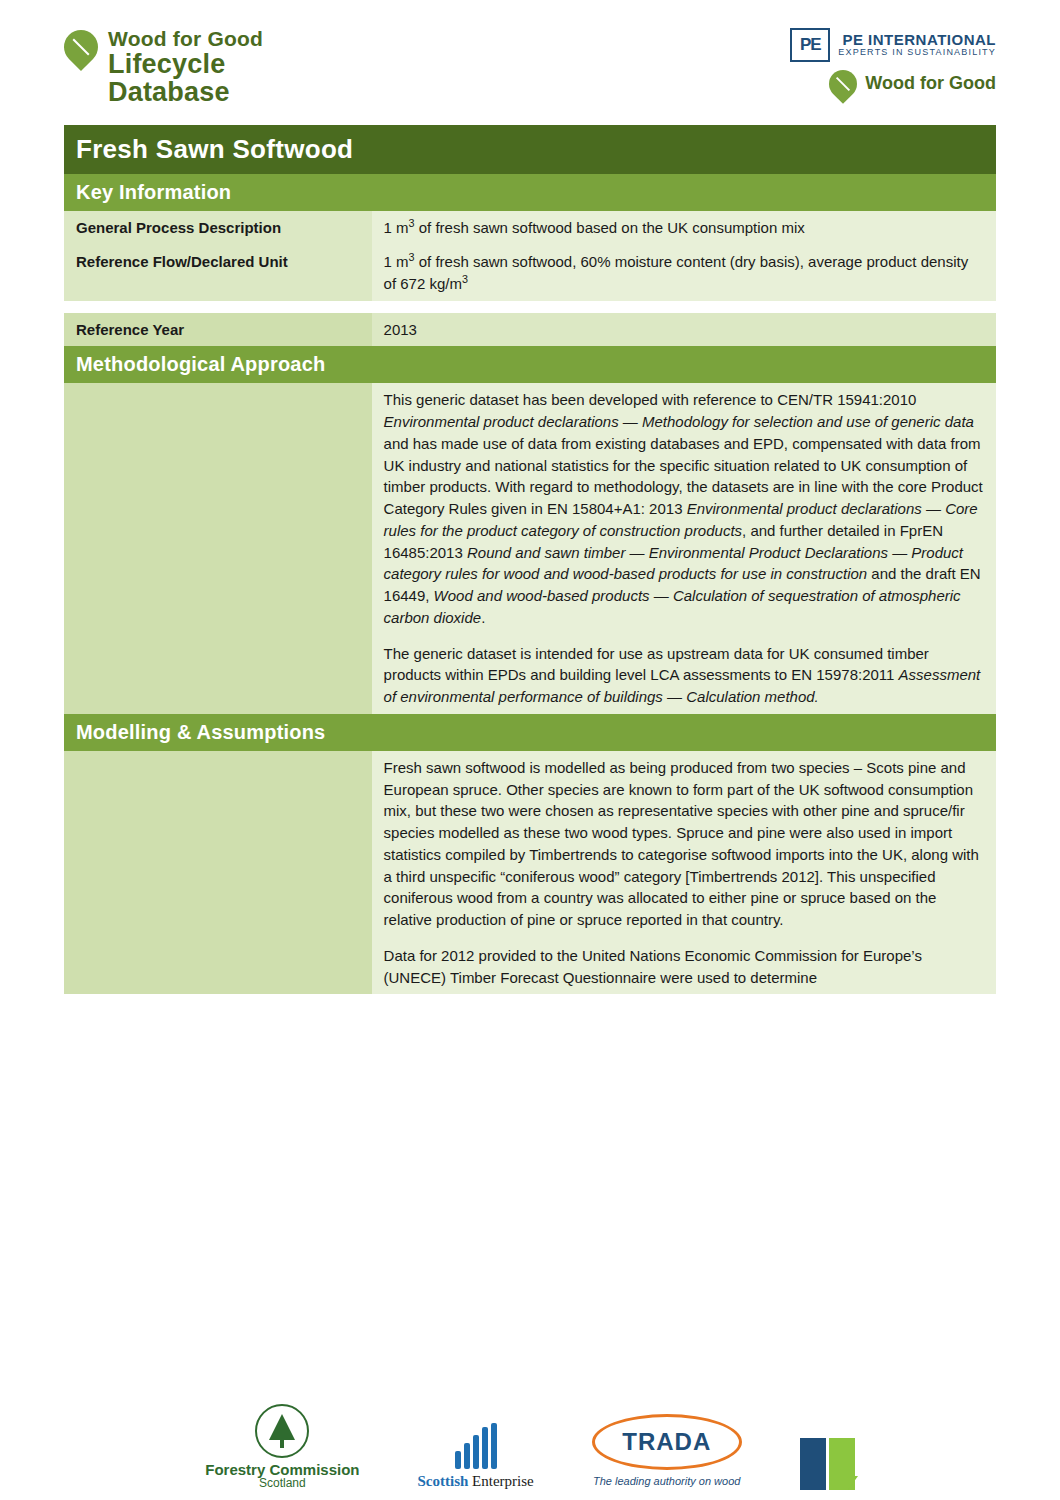Wood for Good
Lifecycle
Database
PE
PE INTERNATIONAL
Experts in Sustainability
Wood for Good
Fresh Sawn Softwood
Key Information
| General Process Description | 1 m 3 of fresh sawn softwood based on the UK consumption mix |
| Reference Flow/Declared Unit | 1 m 3 of fresh sawn softwood, 60% moisture content (dry basis), average product density of 672 kg/m 3 |
| Reference Year | 2013 |
Methodological Approach
| | This generic dataset has been developed with reference to CEN/TR 15941:2010 Environmental product declarations — Methodology for selection and use of generic data and has made use of data from existing databases and EPD, compensated with data from UK industry and national statistics for the specific situation related to UK consumption of timber products. With regard to methodology, the datasets are in line with the core Product Category Rules given in EN 15804+A1: 2013 Environmental product declarations — Core rules for the product category of construction products , and further detailed in FprEN 16485:2013 Round and sawn timber — Environmental Product Declarations — Product category rules for wood and wood-based products for use in construction and the draft EN 16449, Wood and wood-based products — Calculation of sequestration of atmospheric carbon dioxide . The generic dataset is intended for use as upstream data for UK consumed timber products within EPDs and building level LCA assessments to EN 15978:2011 Assessment of environmental performance of buildings — Calculation method. |
Modelling & Assumptions
| | Fresh sawn softwood is modelled as being produced from two species – Scots pine and European spruce. Other species are known to form part of the UK softwood consumption mix, but these two were chosen as representative species with other pine and spruce/fir species modelled as these two wood types. Spruce and pine were also used in import statistics compiled by Timbertrends to categorise softwood imports into the UK, along with a third unspecific “coniferous wood” category [Timbertrends 2012]. This unspecified coniferous wood from a country was allocated to either pine or spruce based on the relative production of pine or spruce reported in that country. Data for 2012 provided to the United Nations Economic Commission for Europe’s (UNECE) Timber Forecast Questionnaire were used to determine |
Forestry Commission
Scotland
Scottish Enterprise
TRADA
The leading authority on wood